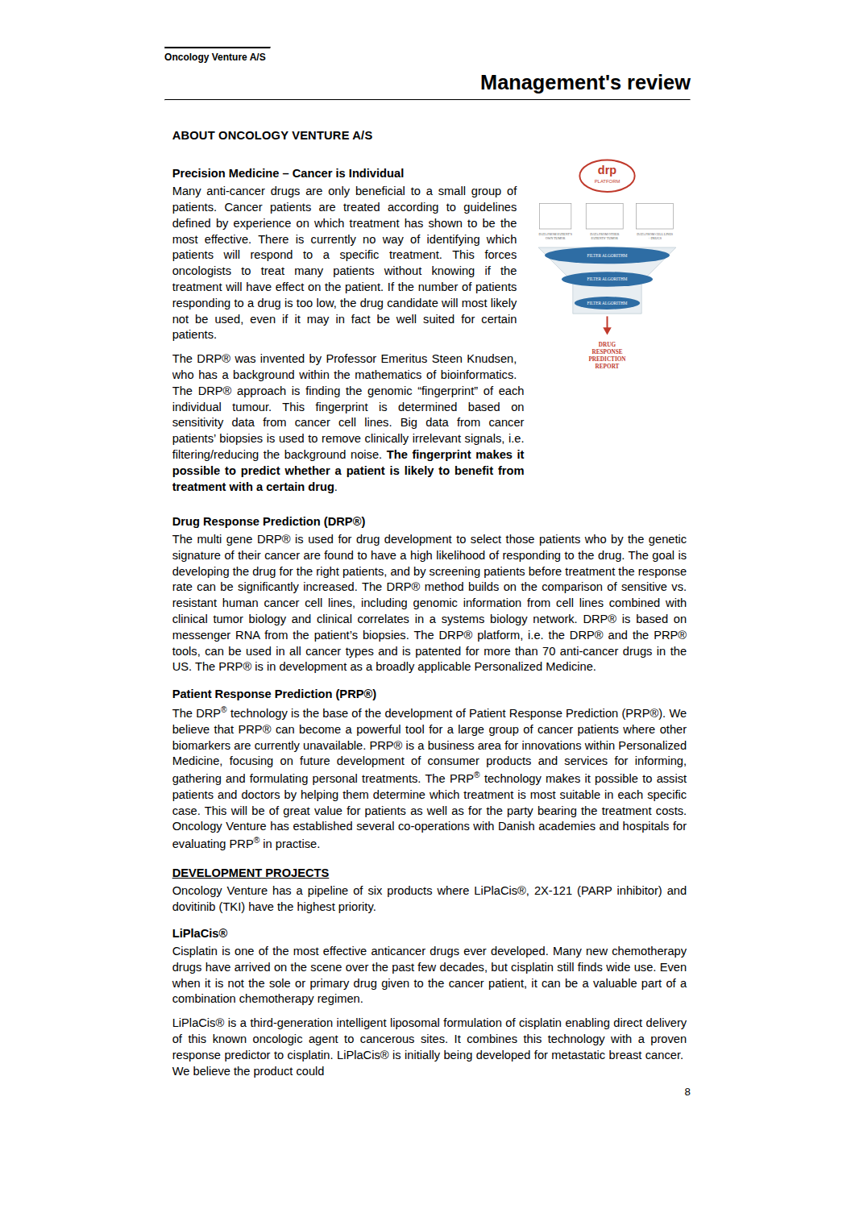Oncology Venture A/S
Management's review
ABOUT ONCOLOGY VENTURE A/S
Precision Medicine – Cancer is Individual
Many anti-cancer drugs are only beneficial to a small group of patients. Cancer patients are treated according to guidelines defined by experience on which treatment has shown to be the most effective. There is currently no way of identifying which patients will respond to a specific treatment. This forces oncologists to treat many patients without knowing if the treatment will have effect on the patient. If the number of patients responding to a drug is too low, the drug candidate will most likely not be used, even if it may in fact be well suited for certain patients.
The DRP® was invented by Professor Emeritus Steen Knudsen, who has a background within the mathematics of bioinformatics. The DRP® approach is finding the genomic “fingerprint” of each individual tumour. This fingerprint is determined based on sensitivity data from cancer cell lines. Big data from cancer patients’ biopsies is used to remove clinically irrelevant signals, i.e. filtering/reducing the background noise. The fingerprint makes it possible to predict whether a patient is likely to benefit from treatment with a certain drug.
Drug Response Prediction (DRP®)
The multi gene DRP® is used for drug development to select those patients who by the genetic signature of their cancer are found to have a high likelihood of responding to the drug. The goal is developing the drug for the right patients, and by screening patients before treatment the response rate can be significantly increased. The DRP® method builds on the comparison of sensitive vs. resistant human cancer cell lines, including genomic information from cell lines combined with clinical tumor biology and clinical correlates in a systems biology network. DRP® is based on messenger RNA from the patient’s biopsies. The DRP® platform, i.e. the DRP® and the PRP® tools, can be used in all cancer types and is patented for more than 70 anti-cancer drugs in the US. The PRP® is in development as a broadly applicable Personalized Medicine.
Patient Response Prediction (PRP®)
The DRP® technology is the base of the development of Patient Response Prediction (PRP®). We believe that PRP® can become a powerful tool for a large group of cancer patients where other biomarkers are currently unavailable. PRP® is a business area for innovations within Personalized Medicine, focusing on future development of consumer products and services for informing, gathering and formulating personal treatments. The PRP® technology makes it possible to assist patients and doctors by helping them determine which treatment is most suitable in each specific case. This will be of great value for patients as well as for the party bearing the treatment costs. Oncology Venture has established several co-operations with Danish academies and hospitals for evaluating PRP® in practise.
DEVELOPMENT PROJECTS
Oncology Venture has a pipeline of six products where LiPlaCis®, 2X-121 (PARP inhibitor) and dovitinib (TKI) have the highest priority.
LiPlaCis®
Cisplatin is one of the most effective anticancer drugs ever developed. Many new chemotherapy drugs have arrived on the scene over the past few decades, but cisplatin still finds wide use. Even when it is not the sole or primary drug given to the cancer patient, it can be a valuable part of a combination chemotherapy regimen.
LiPlaCis® is a third-generation intelligent liposomal formulation of cisplatin enabling direct delivery of this known oncologic agent to cancerous sites. It combines this technology with a proven response predictor to cisplatin. LiPlaCis® is initially being developed for metastatic breast cancer. We believe the product could
8